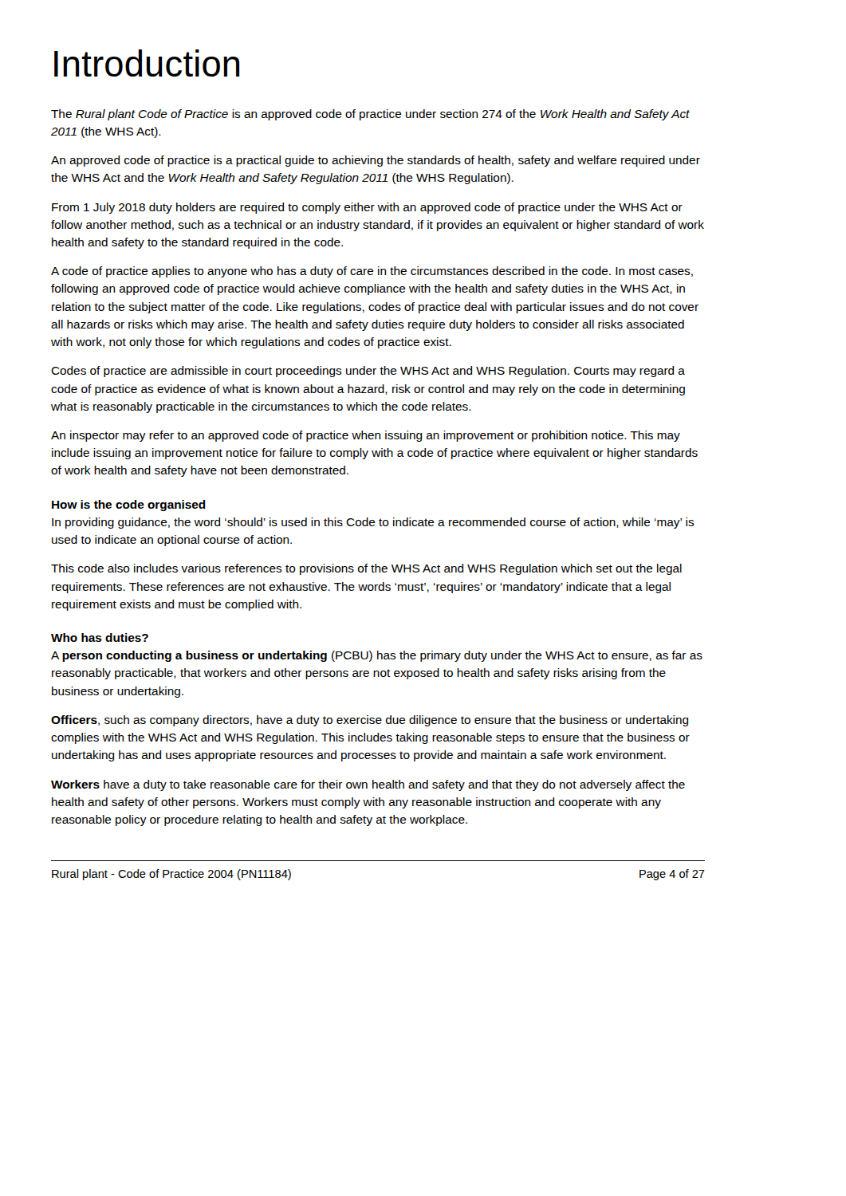Introduction
The Rural plant Code of Practice is an approved code of practice under section 274 of the Work Health and Safety Act 2011 (the WHS Act).
An approved code of practice is a practical guide to achieving the standards of health, safety and welfare required under the WHS Act and the Work Health and Safety Regulation 2011 (the WHS Regulation).
From 1 July 2018 duty holders are required to comply either with an approved code of practice under the WHS Act or follow another method, such as a technical or an industry standard, if it provides an equivalent or higher standard of work health and safety to the standard required in the code.
A code of practice applies to anyone who has a duty of care in the circumstances described in the code. In most cases, following an approved code of practice would achieve compliance with the health and safety duties in the WHS Act, in relation to the subject matter of the code. Like regulations, codes of practice deal with particular issues and do not cover all hazards or risks which may arise. The health and safety duties require duty holders to consider all risks associated with work, not only those for which regulations and codes of practice exist.
Codes of practice are admissible in court proceedings under the WHS Act and WHS Regulation. Courts may regard a code of practice as evidence of what is known about a hazard, risk or control and may rely on the code in determining what is reasonably practicable in the circumstances to which the code relates.
An inspector may refer to an approved code of practice when issuing an improvement or prohibition notice. This may include issuing an improvement notice for failure to comply with a code of practice where equivalent or higher standards of work health and safety have not been demonstrated.
How is the code organised
In providing guidance, the word ‘should’ is used in this Code to indicate a recommended course of action, while ‘may’ is used to indicate an optional course of action.
This code also includes various references to provisions of the WHS Act and WHS Regulation which set out the legal requirements. These references are not exhaustive. The words ‘must’, ‘requires’ or ‘mandatory’ indicate that a legal requirement exists and must be complied with.
Who has duties?
A person conducting a business or undertaking (PCBU) has the primary duty under the WHS Act to ensure, as far as reasonably practicable, that workers and other persons are not exposed to health and safety risks arising from the business or undertaking.
Officers, such as company directors, have a duty to exercise due diligence to ensure that the business or undertaking complies with the WHS Act and WHS Regulation. This includes taking reasonable steps to ensure that the business or undertaking has and uses appropriate resources and processes to provide and maintain a safe work environment.
Workers have a duty to take reasonable care for their own health and safety and that they do not adversely affect the health and safety of other persons. Workers must comply with any reasonable instruction and cooperate with any reasonable policy or procedure relating to health and safety at the workplace.
Rural plant - Code of Practice 2004 (PN11184) Page 4 of 27